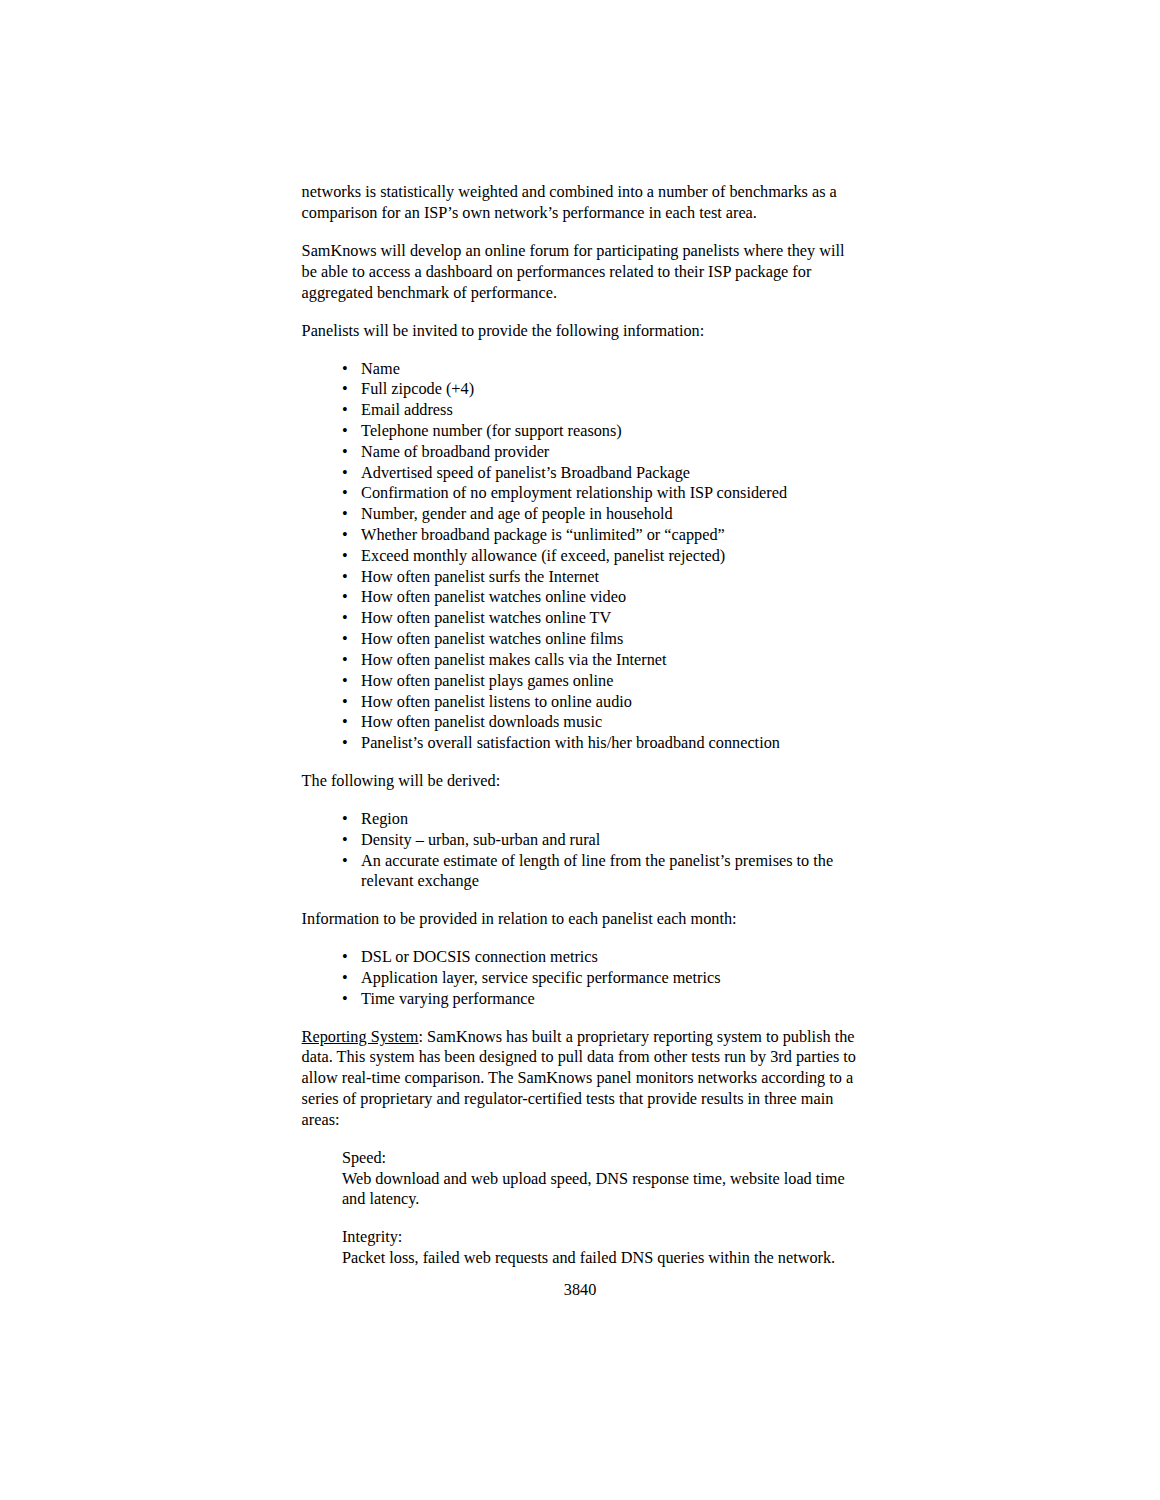networks is statistically weighted and combined into a number of benchmarks as a comparison for an ISP’s own network’s performance in each test area.
SamKnows will develop an online forum for participating panelists where they will be able to access a dashboard on performances related to their ISP package for aggregated benchmark of performance.
Panelists will be invited to provide the following information:
•Name
•Full zipcode (+4)
•Email address
•Telephone number (for support reasons)
•Name of broadband provider
•Advertised speed of panelist’s Broadband Package
•Confirmation of no employment relationship with ISP considered
•Number, gender and age of people in household
•Whether broadband package is “unlimited” or “capped”
•Exceed monthly allowance (if exceed, panelist rejected)
•How often panelist surfs the Internet
•How often panelist watches online video
•How often panelist watches online TV
•How often panelist watches online films
•How often panelist makes calls via the Internet
•How often panelist plays games online
•How often panelist listens to online audio
•How often panelist downloads music
•Panelist’s overall satisfaction with his/her broadband connection
The following will be derived:
•Region
•Density – urban, sub-urban and rural
•An accurate estimate of length of line from the panelist’s premises to the relevant exchange
Information to be provided in relation to each panelist each month:
•DSL or DOCSIS connection metrics
•Application layer, service specific performance metrics
•Time varying performance
Reporting System: SamKnows has built a proprietary reporting system to publish the data. This system has been designed to pull data from other tests run by 3rd parties to allow real-time comparison. The SamKnows panel monitors networks according to a series of proprietary and regulator-certified tests that provide results in three main areas:
Speed:
Web download and web upload speed, DNS response time, website load time and latency.
Integrity:
Packet loss, failed web requests and failed DNS queries within the network.
3840